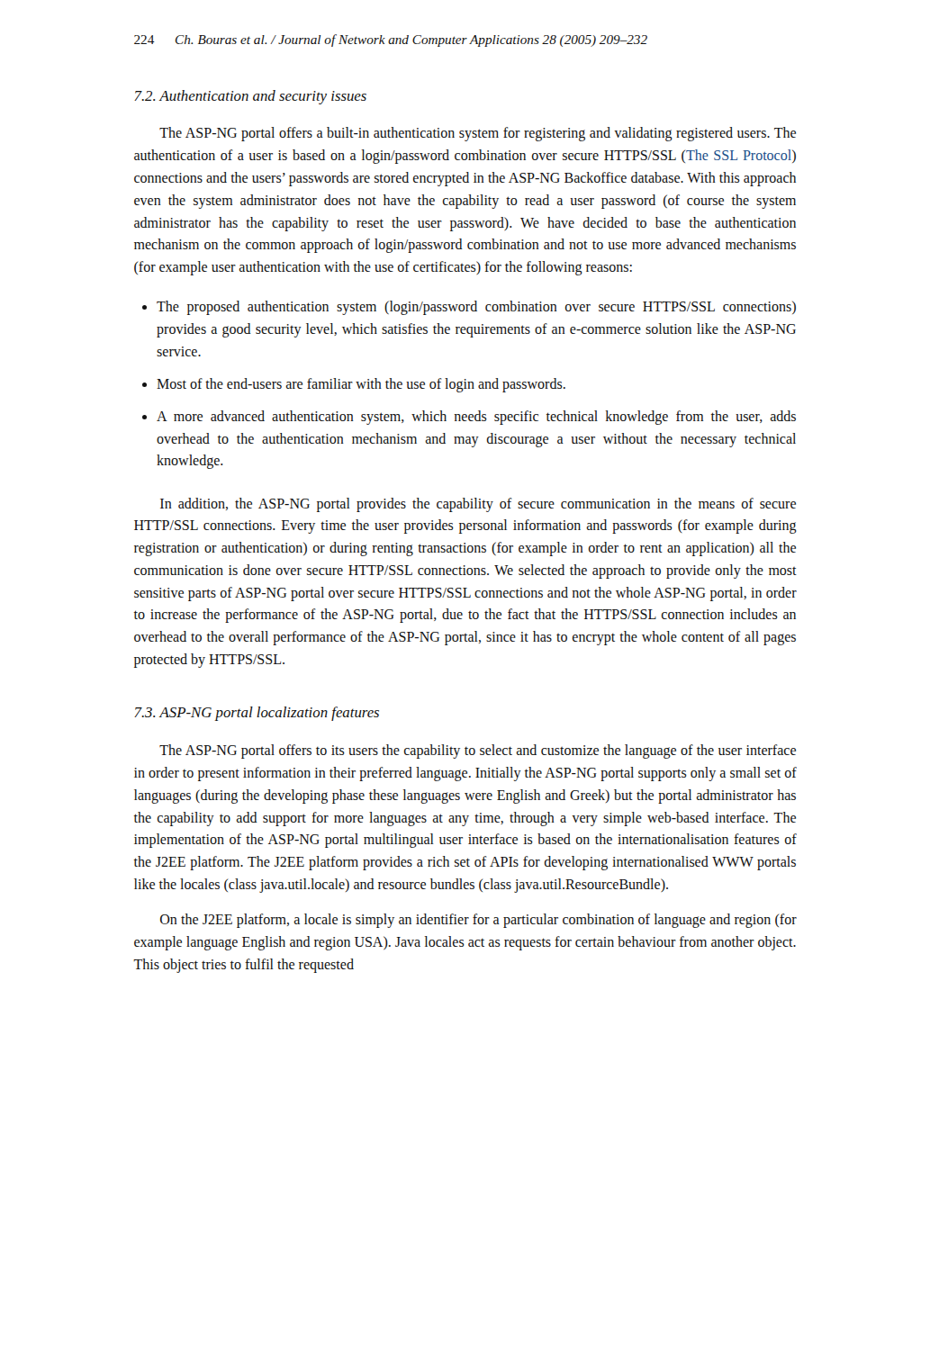224 Ch. Bouras et al. / Journal of Network and Computer Applications 28 (2005) 209–232
7.2. Authentication and security issues
The ASP-NG portal offers a built-in authentication system for registering and validating registered users. The authentication of a user is based on a login/password combination over secure HTTPS/SSL (The SSL Protocol) connections and the users’ passwords are stored encrypted in the ASP-NG Backoffice database. With this approach even the system administrator does not have the capability to read a user password (of course the system administrator has the capability to reset the user password). We have decided to base the authentication mechanism on the common approach of login/password combination and not to use more advanced mechanisms (for example user authentication with the use of certificates) for the following reasons:
The proposed authentication system (login/password combination over secure HTTPS/SSL connections) provides a good security level, which satisfies the requirements of an e-commerce solution like the ASP-NG service.
Most of the end-users are familiar with the use of login and passwords.
A more advanced authentication system, which needs specific technical knowledge from the user, adds overhead to the authentication mechanism and may discourage a user without the necessary technical knowledge.
In addition, the ASP-NG portal provides the capability of secure communication in the means of secure HTTP/SSL connections. Every time the user provides personal information and passwords (for example during registration or authentication) or during renting transactions (for example in order to rent an application) all the communication is done over secure HTTP/SSL connections. We selected the approach to provide only the most sensitive parts of ASP-NG portal over secure HTTPS/SSL connections and not the whole ASP-NG portal, in order to increase the performance of the ASP-NG portal, due to the fact that the HTTPS/SSL connection includes an overhead to the overall performance of the ASP-NG portal, since it has to encrypt the whole content of all pages protected by HTTPS/SSL.
7.3. ASP-NG portal localization features
The ASP-NG portal offers to its users the capability to select and customize the language of the user interface in order to present information in their preferred language. Initially the ASP-NG portal supports only a small set of languages (during the developing phase these languages were English and Greek) but the portal administrator has the capability to add support for more languages at any time, through a very simple web-based interface. The implementation of the ASP-NG portal multilingual user interface is based on the internationalisation features of the J2EE platform. The J2EE platform provides a rich set of APIs for developing internationalised WWW portals like the locales (class java.util.locale) and resource bundles (class java.util.ResourceBundle).
On the J2EE platform, a locale is simply an identifier for a particular combination of language and region (for example language English and region USA). Java locales act as requests for certain behaviour from another object. This object tries to fulfil the requested